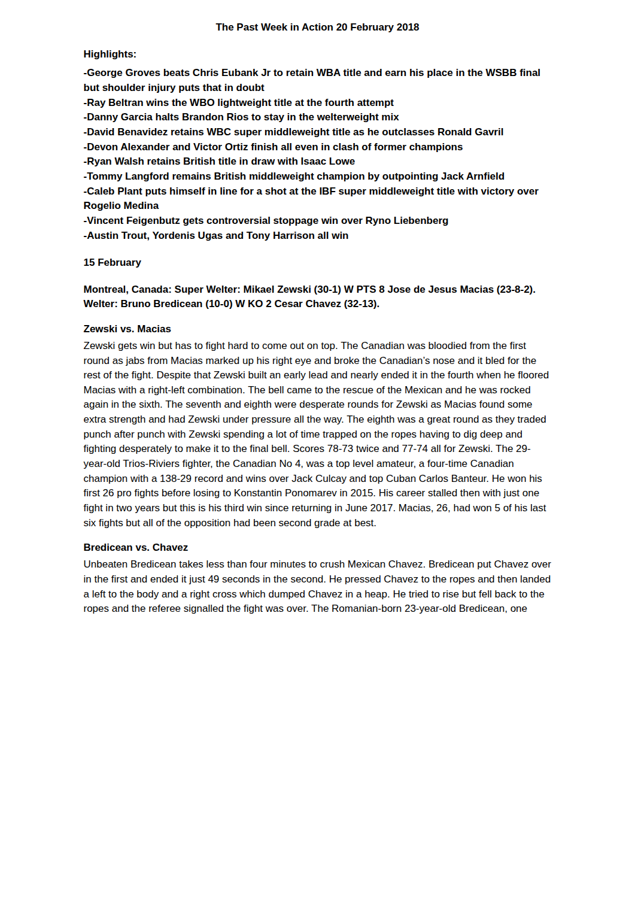The Past Week in Action 20 February 2018
Highlights:
George Groves beats Chris Eubank Jr to retain WBA title and earn his place in the WSBB final but shoulder injury puts that in doubt
Ray Beltran wins the WBO lightweight title at the fourth attempt
Danny Garcia halts Brandon Rios to stay in the welterweight mix
David Benavidez retains WBC super middleweight title as he outclasses Ronald Gavril
Devon Alexander and Victor Ortiz finish all even in clash of former champions
Ryan Walsh retains British title in draw with Isaac Lowe
Tommy Langford remains British middleweight champion by outpointing Jack Arnfield
Caleb Plant puts himself in line for a shot at the IBF super middleweight title with victory over Rogelio Medina
Vincent Feigenbutz gets controversial stoppage win over Ryno Liebenberg
Austin Trout, Yordenis Ugas and Tony Harrison all win
15 February
Montreal, Canada: Super Welter: Mikael Zewski (30-1) W PTS 8 Jose de Jesus Macias (23-8-2). Welter: Bruno Bredicean (10-0) W KO 2 Cesar Chavez (32-13).
Zewski vs. Macias
Zewski gets win but has to fight hard to come out on top. The Canadian was bloodied from the first round as jabs from Macias marked up his right eye and broke the Canadian’s nose and it bled for the rest of the fight. Despite that Zewski built an early lead and nearly ended it in the fourth when he floored Macias with a right-left combination. The bell came to the rescue of the Mexican and he was rocked again in the sixth. The seventh and eighth were desperate rounds for Zewski as Macias found some extra strength and had Zewski under pressure all the way. The eighth was a great round as they traded punch after punch with Zewski spending a lot of time trapped on the ropes having to dig deep and fighting desperately to make it to the final bell. Scores 78-73 twice and 77-74 all for Zewski. The 29-year-old Trios-Riviers fighter, the Canadian No 4, was a top level amateur, a four-time Canadian champion with a 138-29 record and wins over Jack Culcay and top Cuban Carlos Banteur. He won his first 26 pro fights before losing to Konstantin Ponomarev in 2015. His career stalled then with just one fight in two years but this is his third win since returning in June 2017. Macias, 26, had won 5 of his last six fights but all of the opposition had been second grade at best.
Bredicean vs. Chavez
Unbeaten Bredicean takes less than four minutes to crush Mexican Chavez. Bredicean put Chavez over in the first and ended it just 49 seconds in the second. He pressed Chavez to the ropes and then landed a left to the body and a right cross which dumped Chavez in a heap. He tried to rise but fell back to the ropes and the referee signalled the fight was over. The Romanian-born 23-year-old Bredicean, one